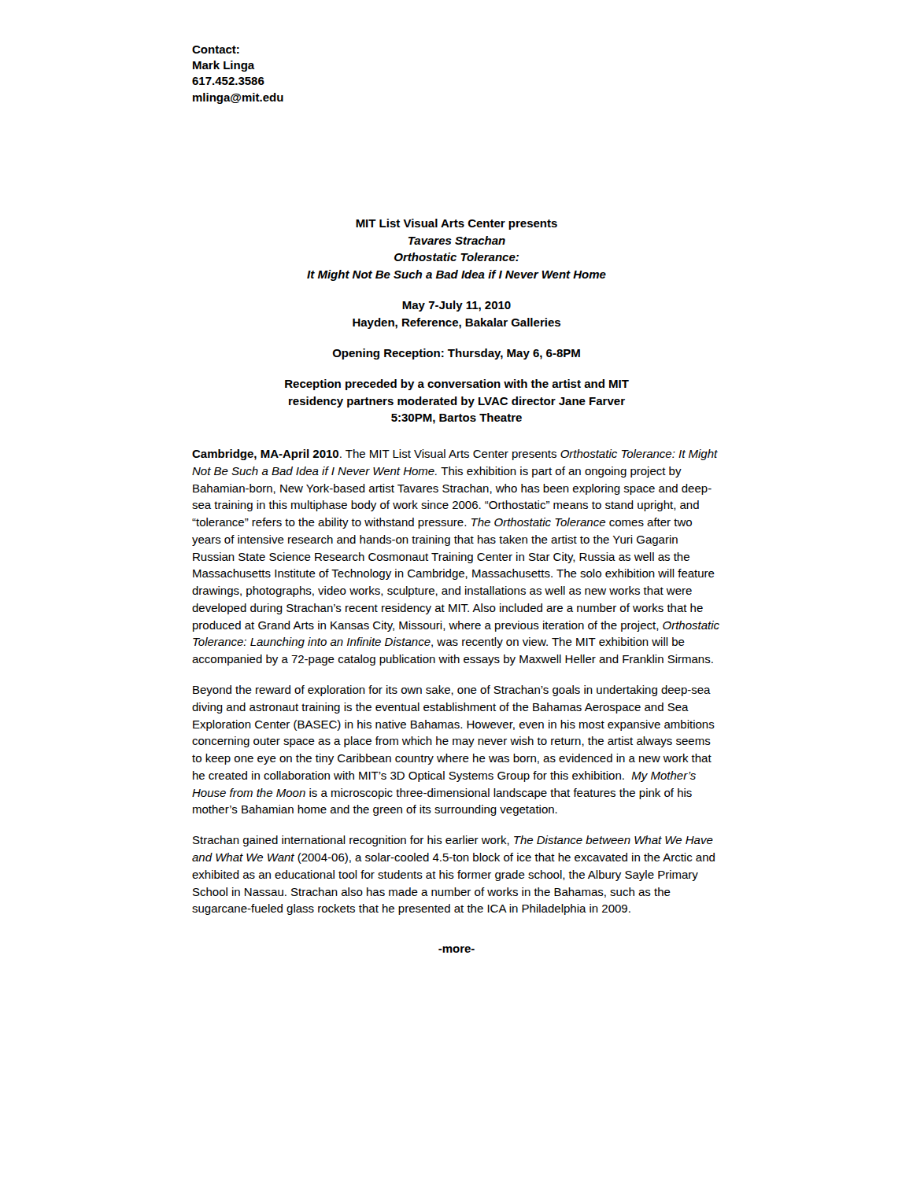Contact:
Mark Linga
617.452.3586
mlinga@mit.edu
MIT List Visual Arts Center presents
Tavares Strachan
Orthostatic Tolerance:
It Might Not Be Such a Bad Idea if I Never Went Home
May 7-July 11, 2010
Hayden, Reference, Bakalar Galleries
Opening Reception: Thursday, May 6, 6-8PM
Reception preceded by a conversation with the artist and MIT
residency partners moderated by LVAC director Jane Farver
5:30PM, Bartos Theatre
Cambridge, MA-April 2010. The MIT List Visual Arts Center presents Orthostatic Tolerance: It Might Not Be Such a Bad Idea if I Never Went Home. This exhibition is part of an ongoing project by Bahamian-born, New York-based artist Tavares Strachan, who has been exploring space and deep-sea training in this multiphase body of work since 2006. “Orthostatic” means to stand upright, and “tolerance” refers to the ability to withstand pressure. The Orthostatic Tolerance comes after two years of intensive research and hands-on training that has taken the artist to the Yuri Gagarin Russian State Science Research Cosmonaut Training Center in Star City, Russia as well as the Massachusetts Institute of Technology in Cambridge, Massachusetts. The solo exhibition will feature drawings, photographs, video works, sculpture, and installations as well as new works that were developed during Strachan’s recent residency at MIT. Also included are a number of works that he produced at Grand Arts in Kansas City, Missouri, where a previous iteration of the project, Orthostatic Tolerance: Launching into an Infinite Distance, was recently on view. The MIT exhibition will be accompanied by a 72-page catalog publication with essays by Maxwell Heller and Franklin Sirmans.
Beyond the reward of exploration for its own sake, one of Strachan’s goals in undertaking deep-sea diving and astronaut training is the eventual establishment of the Bahamas Aerospace and Sea Exploration Center (BASEC) in his native Bahamas. However, even in his most expansive ambitions concerning outer space as a place from which he may never wish to return, the artist always seems to keep one eye on the tiny Caribbean country where he was born, as evidenced in a new work that he created in collaboration with MIT’s 3D Optical Systems Group for this exhibition. My Mother’s House from the Moon is a microscopic three-dimensional landscape that features the pink of his mother’s Bahamian home and the green of its surrounding vegetation.
Strachan gained international recognition for his earlier work, The Distance between What We Have and What We Want (2004-06), a solar-cooled 4.5-ton block of ice that he excavated in the Arctic and exhibited as an educational tool for students at his former grade school, the Albury Sayle Primary School in Nassau. Strachan also has made a number of works in the Bahamas, such as the sugarcane-fueled glass rockets that he presented at the ICA in Philadelphia in 2009.
-more-